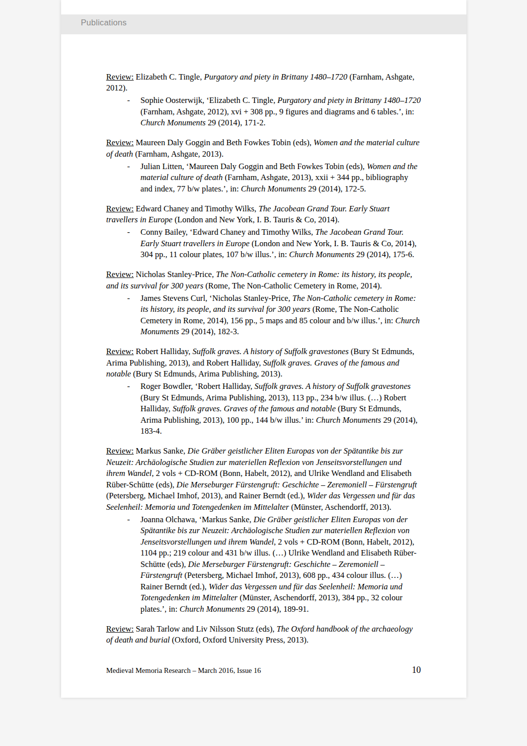Publications
Review: Elizabeth C. Tingle, Purgatory and piety in Brittany 1480–1720 (Farnham, Ashgate, 2012).
Sophie Oosterwijk, ‘Elizabeth C. Tingle, Purgatory and piety in Brittany 1480–1720 (Farnham, Ashgate, 2012), xvi + 308 pp., 9 figures and diagrams and 6 tables.’, in: Church Monuments 29 (2014), 171-2.
Review: Maureen Daly Goggin and Beth Fowkes Tobin (eds), Women and the material culture of death (Farnham, Ashgate, 2013).
Julian Litten, ‘Maureen Daly Goggin and Beth Fowkes Tobin (eds), Women and the material culture of death (Farnham, Ashgate, 2013), xxii + 344 pp., bibliography and index, 77 b/w plates.’, in: Church Monuments 29 (2014), 172-5.
Review: Edward Chaney and Timothy Wilks, The Jacobean Grand Tour. Early Stuart travellers in Europe (London and New York, I. B. Tauris & Co, 2014).
Conny Bailey, ‘Edward Chaney and Timothy Wilks, The Jacobean Grand Tour. Early Stuart travellers in Europe (London and New York, I. B. Tauris & Co, 2014), 304 pp., 11 colour plates, 107 b/w illus.’, in: Church Monuments 29 (2014), 175-6.
Review: Nicholas Stanley-Price, The Non-Catholic cemetery in Rome: its history, its people, and its survival for 300 years (Rome, The Non-Catholic Cemetery in Rome, 2014).
James Stevens Curl, ‘Nicholas Stanley-Price, The Non-Catholic cemetery in Rome: its history, its people, and its survival for 300 years (Rome, The Non-Catholic Cemetery in Rome, 2014), 156 pp., 5 maps and 85 colour and b/w illus.’, in: Church Monuments 29 (2014), 182-3.
Review: Robert Halliday, Suffolk graves. A history of Suffolk gravestones (Bury St Edmunds, Arima Publishing, 2013), and Robert Halliday, Suffolk graves. Graves of the famous and notable (Bury St Edmunds, Arima Publishing, 2013).
Roger Bowdler, ‘Robert Halliday, Suffolk graves. A history of Suffolk gravestones (Bury St Edmunds, Arima Publishing, 2013), 113 pp., 234 b/w illus. (…) Robert Halliday, Suffolk graves. Graves of the famous and notable (Bury St Edmunds, Arima Publishing, 2013), 100 pp., 144 b/w illus.’ in: Church Monuments 29 (2014), 183-4.
Review: Markus Sanke, Die Gräber geistlicher Eliten Europas von der Spätantike bis zur Neuzeit: Archäologische Studien zur materiellen Reflexion von Jenseitsvorstellungen und ihrem Wandel, 2 vols + CD-ROM (Bonn, Habelt, 2012), and Ulrike Wendland and Elisabeth Rüber-Schütte (eds), Die Merseburger Fürstengruft: Geschichte – Zeremoniell – Fürstengruft (Petersberg, Michael Imhof, 2013), and Rainer Berndt (ed.), Wider das Vergessen und für das Seelenheil: Memoria und Totengedenken im Mittelalter (Münster, Aschendorff, 2013).
Joanna Olchawa, ‘Markus Sanke, Die Gräber geistlicher Eliten Europas von der Spätantike bis zur Neuzeit: Archäologische Studien zur materiellen Reflexion von Jenseitsvorstellungen und ihrem Wandel, 2 vols + CD-ROM (Bonn, Habelt, 2012), 1104 pp.; 219 colour and 431 b/w illus. (…) Ulrike Wendland and Elisabeth Rüber-Schütte (eds), Die Merseburger Fürstengruft: Geschichte – Zeremoniell – Fürstengruft (Petersberg, Michael Imhof, 2013), 608 pp., 434 colour illus. (…) Rainer Berndt (ed.), Wider das Vergessen und für das Seelenheil: Memoria und Totengedenken im Mittelalter (Münster, Aschendorff, 2013), 384 pp., 32 colour plates.’, in: Church Monuments 29 (2014), 189-91.
Review: Sarah Tarlow and Liv Nilsson Stutz (eds), The Oxford handbook of the archaeology of death and burial (Oxford, Oxford University Press, 2013).
Medieval Memoria Research – March 2016, Issue 16 10